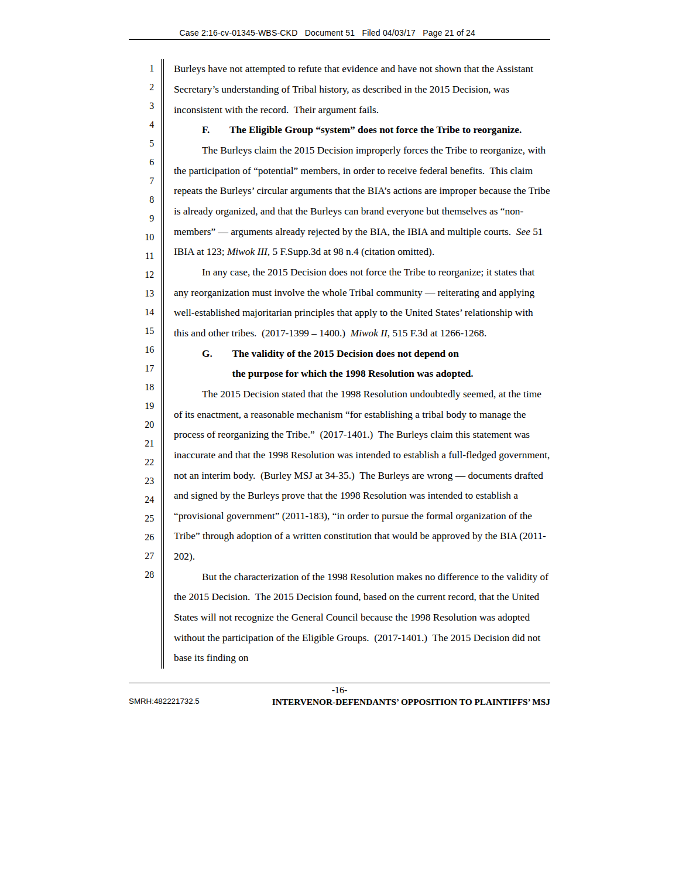Case 2:16-cv-01345-WBS-CKD Document 51 Filed 04/03/17 Page 21 of 24
1
2
3
4
5
6
7
8
9
10
11
12
13
14
15
16
17
18
19
20
21
22
23
24
25
26
27
28
Burleys have not attempted to refute that evidence and have not shown that the Assistant Secretary’s understanding of Tribal history, as described in the 2015 Decision, was inconsistent with the record. Their argument fails.
F. The Eligible Group “system” does not force the Tribe to reorganize.
The Burleys claim the 2015 Decision improperly forces the Tribe to reorganize, with the participation of “potential” members, in order to receive federal benefits. This claim repeats the Burleys’ circular arguments that the BIA’s actions are improper because the Tribe is already organized, and that the Burleys can brand everyone but themselves as “non-members” — arguments already rejected by the BIA, the IBIA and multiple courts. See 51 IBIA at 123; Miwok III, 5 F.Supp.3d at 98 n.4 (citation omitted).
In any case, the 2015 Decision does not force the Tribe to reorganize; it states that any reorganization must involve the whole Tribal community — reiterating and applying well-established majoritarian principles that apply to the United States’ relationship with this and other tribes. (2017-1399 – 1400.) Miwok II, 515 F.3d at 1266-1268.
G. The validity of the 2015 Decision does not depend on
the purpose for which the 1998 Resolution was adopted.
The 2015 Decision stated that the 1998 Resolution undoubtedly seemed, at the time of its enactment, a reasonable mechanism “for establishing a tribal body to manage the process of reorganizing the Tribe.” (2017-1401.) The Burleys claim this statement was inaccurate and that the 1998 Resolution was intended to establish a full-fledged government, not an interim body. (Burley MSJ at 34-35.) The Burleys are wrong — documents drafted and signed by the Burleys prove that the 1998 Resolution was intended to establish a “provisional government” (2011-183), “in order to pursue the formal organization of the Tribe” through adoption of a written constitution that would be approved by the BIA (2011-202).
But the characterization of the 1998 Resolution makes no difference to the validity of the 2015 Decision. The 2015 Decision found, based on the current record, that the United States will not recognize the General Council because the 1998 Resolution was adopted without the participation of the Eligible Groups. (2017-1401.) The 2015 Decision did not base its finding on
-16-
SMRH:482221732.5 INTERVENOR-DEFENDANTS’ OPPOSITION TO PLAINTIFFS’ MSJ